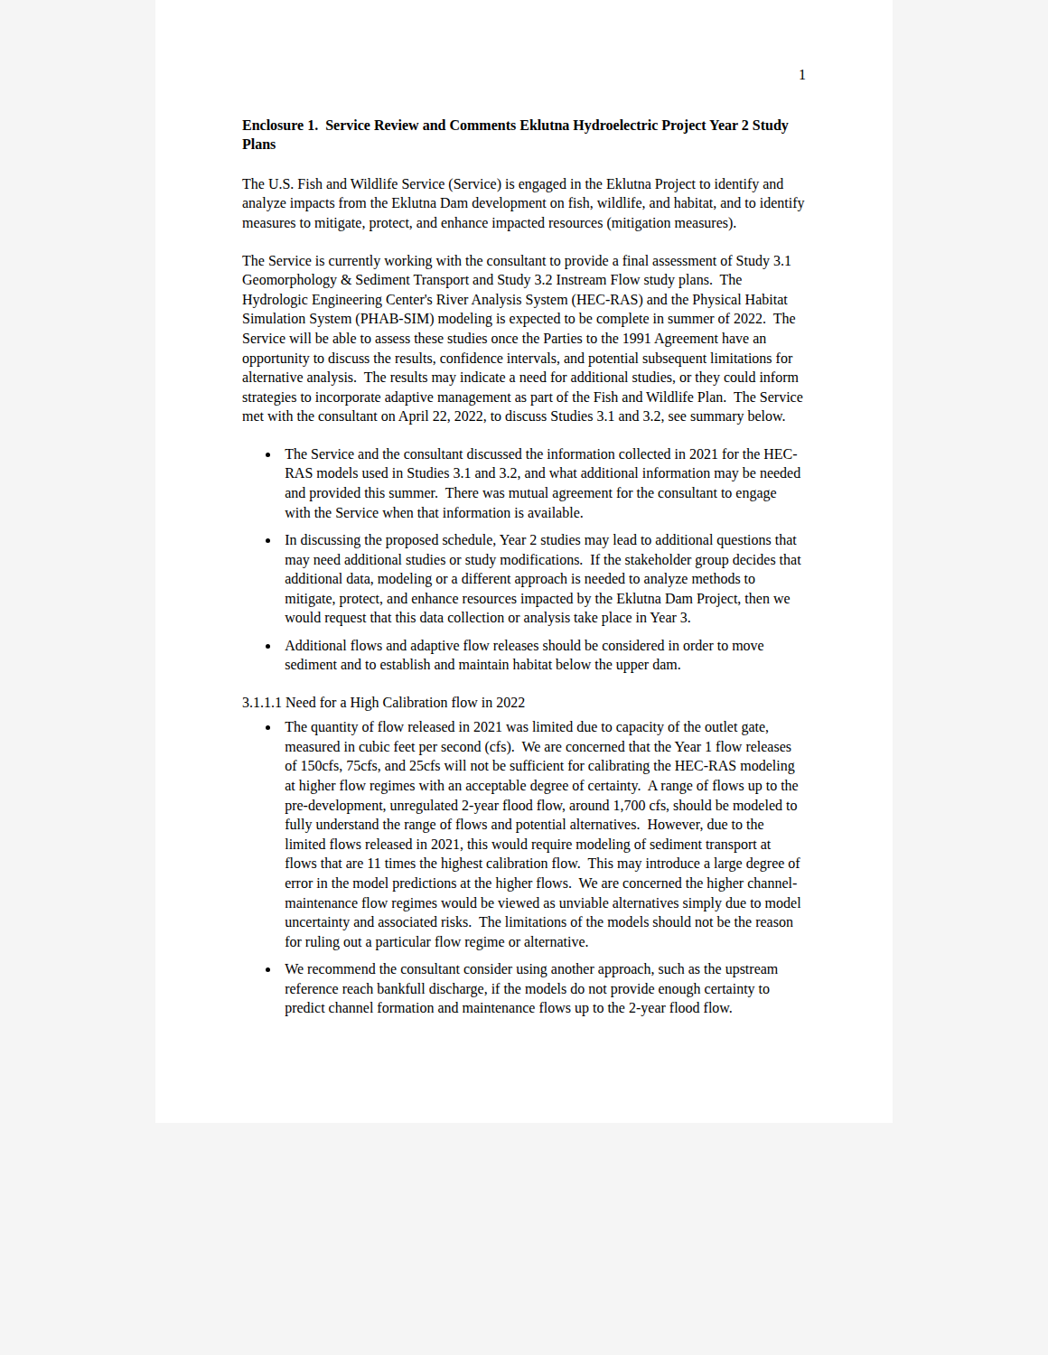1
Enclosure 1. Service Review and Comments Eklutna Hydroelectric Project Year 2 Study Plans
The U.S. Fish and Wildlife Service (Service) is engaged in the Eklutna Project to identify and analyze impacts from the Eklutna Dam development on fish, wildlife, and habitat, and to identify measures to mitigate, protect, and enhance impacted resources (mitigation measures).
The Service is currently working with the consultant to provide a final assessment of Study 3.1 Geomorphology & Sediment Transport and Study 3.2 Instream Flow study plans. The Hydrologic Engineering Center's River Analysis System (HEC-RAS) and the Physical Habitat Simulation System (PHAB-SIM) modeling is expected to be complete in summer of 2022. The Service will be able to assess these studies once the Parties to the 1991 Agreement have an opportunity to discuss the results, confidence intervals, and potential subsequent limitations for alternative analysis. The results may indicate a need for additional studies, or they could inform strategies to incorporate adaptive management as part of the Fish and Wildlife Plan. The Service met with the consultant on April 22, 2022, to discuss Studies 3.1 and 3.2, see summary below.
The Service and the consultant discussed the information collected in 2021 for the HEC-RAS models used in Studies 3.1 and 3.2, and what additional information may be needed and provided this summer. There was mutual agreement for the consultant to engage with the Service when that information is available.
In discussing the proposed schedule, Year 2 studies may lead to additional questions that may need additional studies or study modifications. If the stakeholder group decides that additional data, modeling or a different approach is needed to analyze methods to mitigate, protect, and enhance resources impacted by the Eklutna Dam Project, then we would request that this data collection or analysis take place in Year 3.
Additional flows and adaptive flow releases should be considered in order to move sediment and to establish and maintain habitat below the upper dam.
3.1.1.1 Need for a High Calibration flow in 2022
The quantity of flow released in 2021 was limited due to capacity of the outlet gate, measured in cubic feet per second (cfs). We are concerned that the Year 1 flow releases of 150cfs, 75cfs, and 25cfs will not be sufficient for calibrating the HEC-RAS modeling at higher flow regimes with an acceptable degree of certainty. A range of flows up to the pre-development, unregulated 2-year flood flow, around 1,700 cfs, should be modeled to fully understand the range of flows and potential alternatives. However, due to the limited flows released in 2021, this would require modeling of sediment transport at flows that are 11 times the highest calibration flow. This may introduce a large degree of error in the model predictions at the higher flows. We are concerned the higher channel-maintenance flow regimes would be viewed as unviable alternatives simply due to model uncertainty and associated risks. The limitations of the models should not be the reason for ruling out a particular flow regime or alternative.
We recommend the consultant consider using another approach, such as the upstream reference reach bankfull discharge, if the models do not provide enough certainty to predict channel formation and maintenance flows up to the 2-year flood flow.